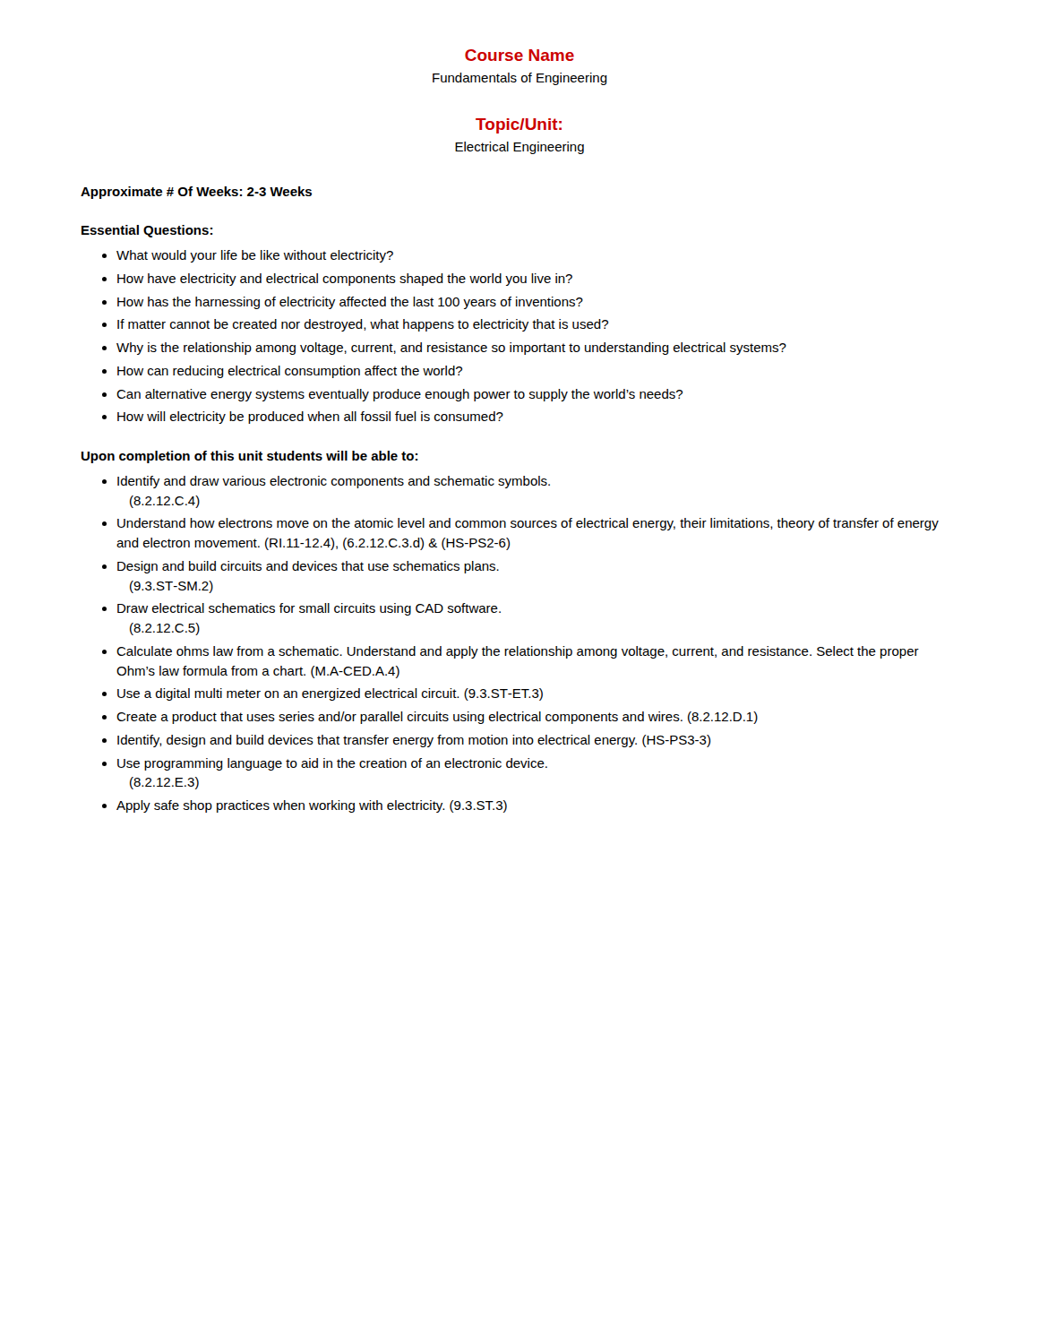Course Name
Fundamentals of Engineering
Topic/Unit:
Electrical Engineering
Approximate # Of Weeks: 2-3 Weeks
Essential Questions:
What would your life be like without electricity?
How have electricity and electrical components shaped the world you live in?
How has the harnessing of electricity affected the last 100 years of inventions?
If matter cannot be created nor destroyed, what happens to electricity that is used?
Why is the relationship among voltage, current, and resistance so important to understanding electrical systems?
How can reducing electrical consumption affect the world?
Can alternative energy systems eventually produce enough power to supply the world’s needs?
How will electricity be produced when all fossil fuel is consumed?
Upon completion of this unit students will be able to:
Identify and draw various electronic components and schematic symbols.(8.2.12.C.4)
Understand how electrons move on the atomic level and common sources of electrical energy, their limitations, theory of transfer of energy and electron movement. (RI.11-12.4), (6.2.12.C.3.d) & (HS-PS2-6)
Design and build circuits and devices that use schematics plans.(9.3.ST‑SM.2)
Draw electrical schematics for small circuits using CAD software.(8.2.12.C.5)
Calculate ohms law from a schematic. Understand and apply the relationship among voltage, current, and resistance. Select the proper Ohm’s law formula from a chart. (M.A-CED.A.4)
Use a digital multi meter on an energized electrical circuit. (9.3.ST‑ET.3)
Create a product that uses series and/or parallel circuits using electrical components and wires. (8.2.12.D.1)
Identify, design and build devices that transfer energy from motion into electrical energy. (HS-PS3-3)
Use programming language to aid in the creation of an electronic device.(8.2.12.E.3)
Apply safe shop practices when working with electricity. (9.3.ST.3)